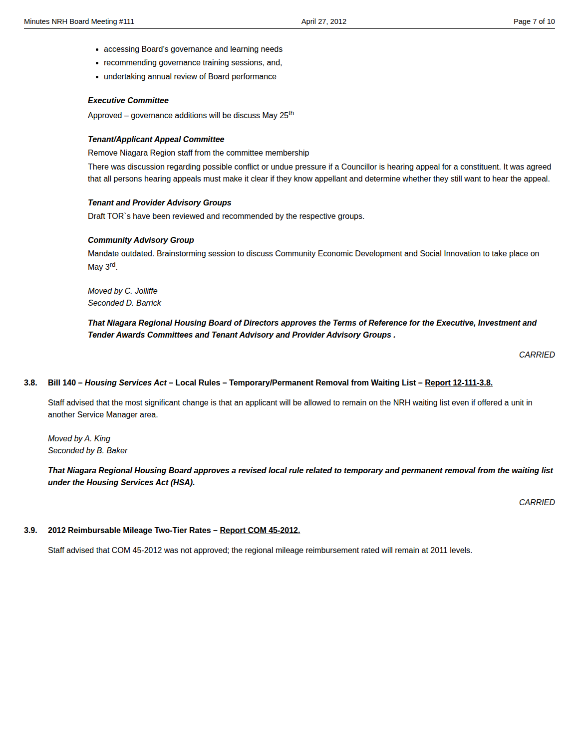Minutes NRH Board Meeting #111 April 27, 2012 Page 7 of 10
accessing Board’s governance and learning needs
recommending governance training sessions, and,
undertaking annual review of Board performance
Executive Committee
Approved – governance additions will be discuss May 25th
Tenant/Applicant Appeal Committee
Remove Niagara Region staff from the committee membership
There was discussion regarding possible conflict or undue pressure if a Councillor is hearing appeal for a constituent. It was agreed that all persons hearing appeals must make it clear if they know appellant and determine whether they still want to hear the appeal.
Tenant and Provider Advisory Groups
Draft TOR`s have been reviewed and recommended by the respective groups.
Community Advisory Group
Mandate outdated. Brainstorming session to discuss Community Economic Development and Social Innovation to take place on May 3rd.
Moved by C. Jolliffe
Seconded D. Barrick
That Niagara Regional Housing Board of Directors approves the Terms of Reference for the Executive, Investment and Tender Awards Committees and Tenant Advisory and Provider Advisory Groups .
CARRIED
3.8.
Bill 140 – Housing Services Act – Local Rules – Temporary/Permanent Removal from Waiting List – Report 12-111-3.8.
Staff advised that the most significant change is that an applicant will be allowed to remain on the NRH waiting list even if offered a unit in another Service Manager area.
Moved by A. King
Seconded by B. Baker
That Niagara Regional Housing Board approves a revised local rule related to temporary and permanent removal from the waiting list under the Housing Services Act (HSA).
CARRIED
3.9.
2012 Reimbursable Mileage Two-Tier Rates – Report COM 45-2012.
Staff advised that COM 45-2012 was not approved; the regional mileage reimbursement rated will remain at 2011 levels.